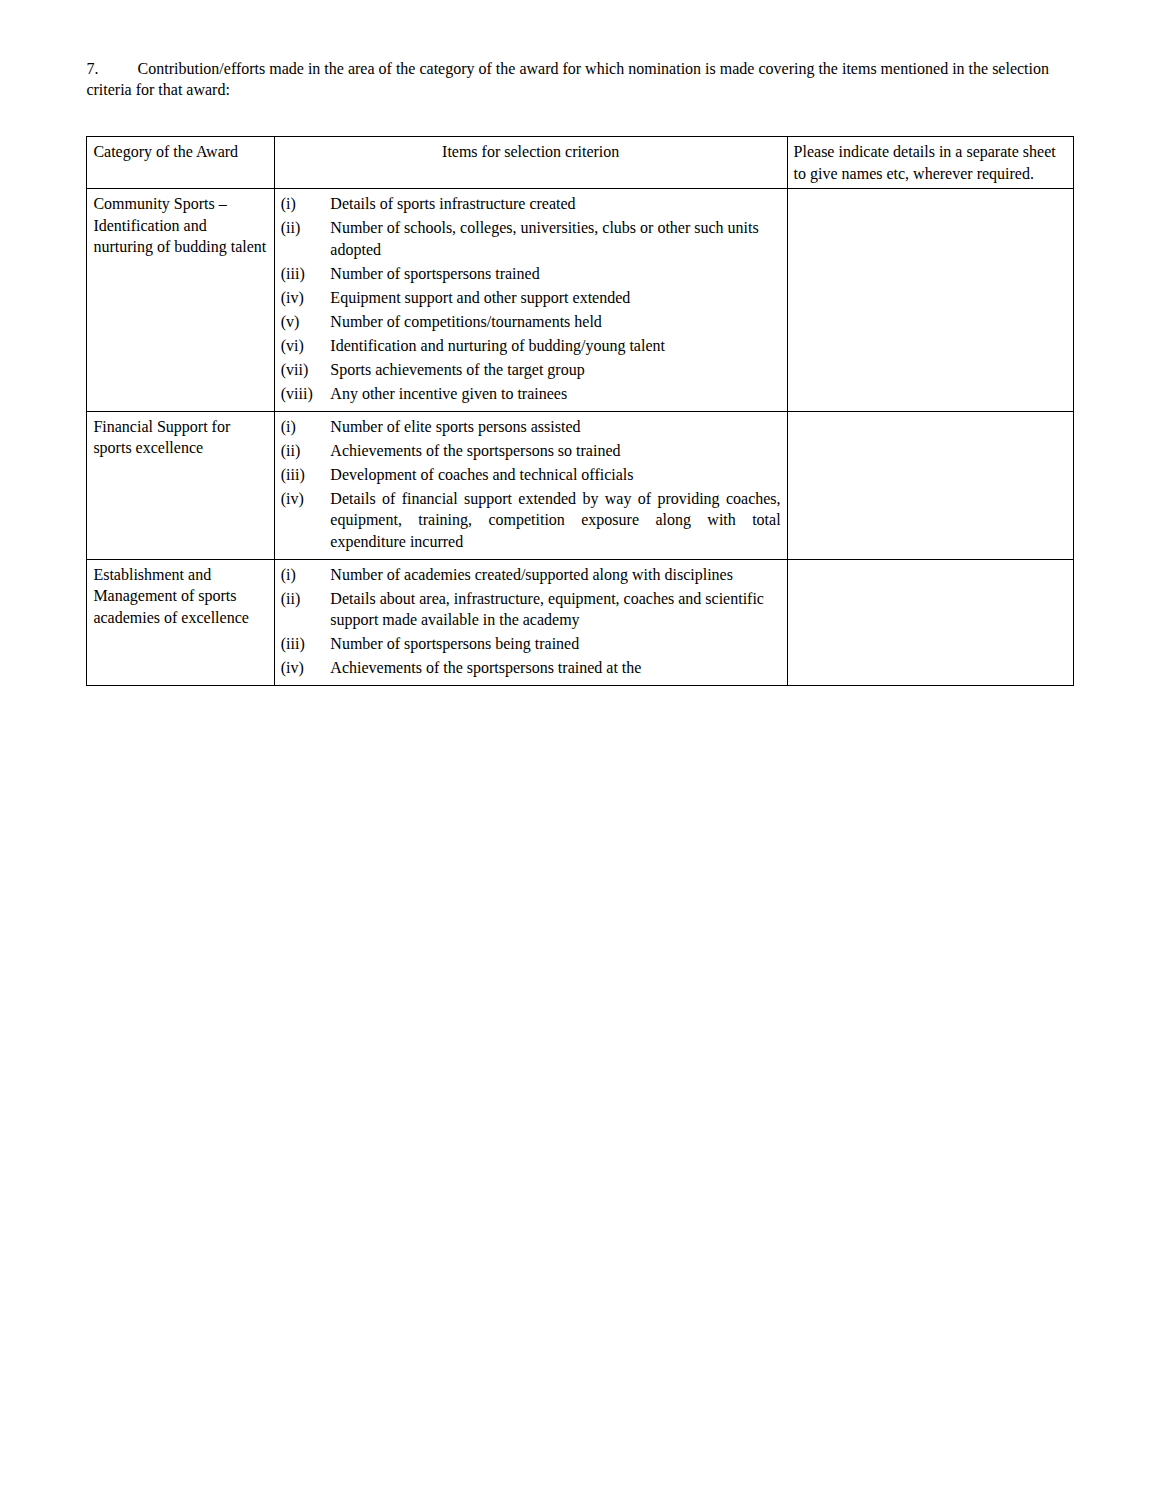7. Contribution/efforts made in the area of the category of the award for which nomination is made covering the items mentioned in the selection criteria for that award:
| Category of the Award | Items for selection criterion | Please indicate details in a separate sheet to give names etc, wherever required. |
| --- | --- | --- |
| Community Sports – Identification and nurturing of budding talent | (i) Details of sports infrastructure created (ii) Number of schools, colleges, universities, clubs or other such units adopted (iii) Number of sportspersons trained (iv) Equipment support and other support extended (v) Number of competitions/tournaments held (vi) Identification and nurturing of budding/young talent (vii) Sports achievements of the target group (viii) Any other incentive given to trainees | |
| Financial Support for sports excellence | (i) Number of elite sports persons assisted (ii) Achievements of the sportspersons so trained (iii) Development of coaches and technical officials (iv) Details of financial support extended by way of providing coaches, equipment, training, competition exposure along with total expenditure incurred | |
| Establishment and Management of sports academies of excellence | (i) Number of academies created/supported along with disciplines (ii) Details about area, infrastructure, equipment, coaches and scientific support made available in the academy (iii) Number of sportspersons being trained (iv) Achievements of the sportspersons trained at the | |